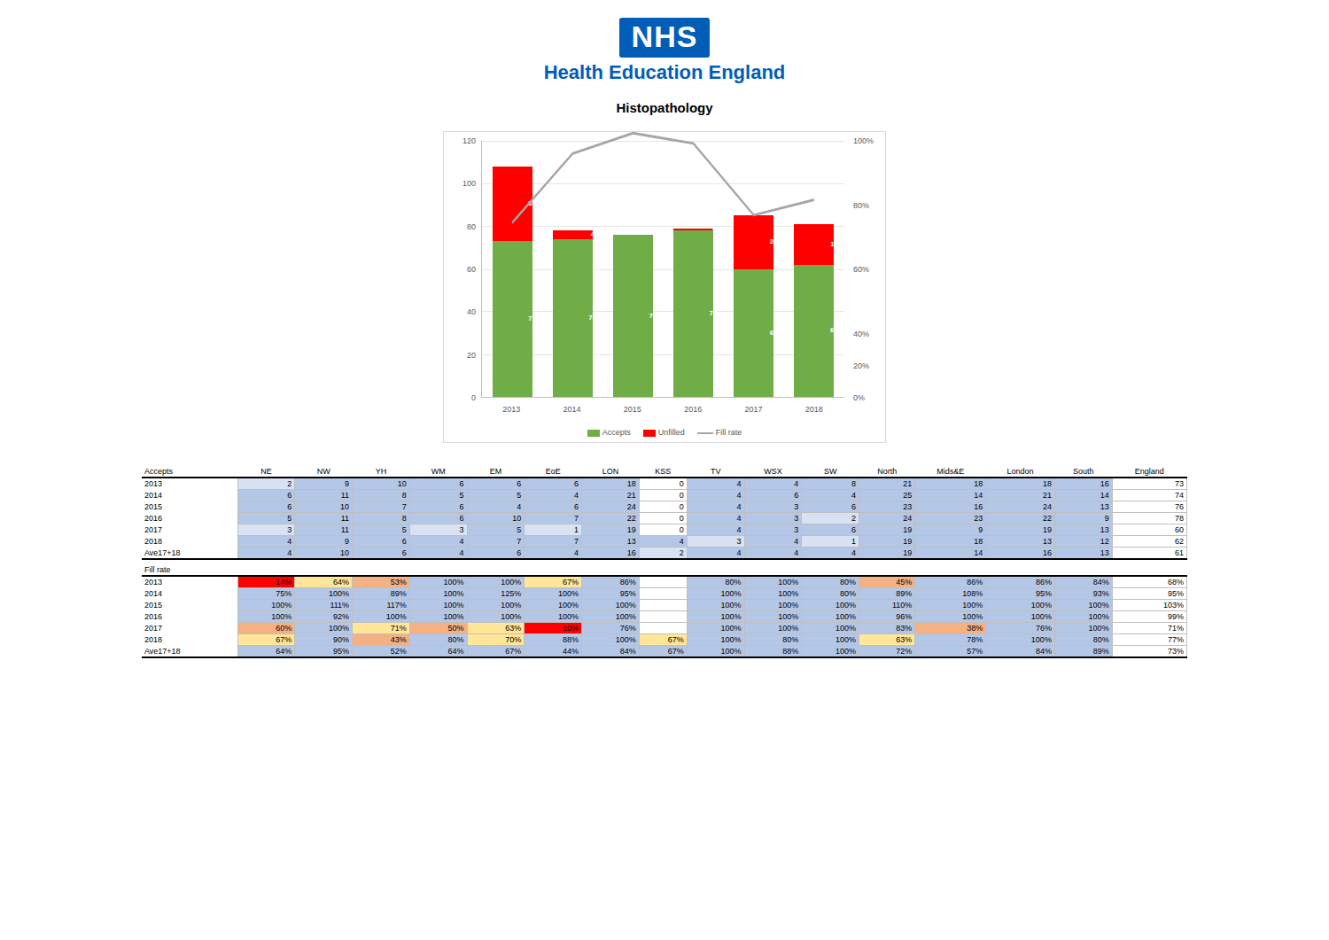NHS
Health Education England
Histopathology
120 100 80 60 40 20 0
100% 80% 60% 40% 20% 0%
35
73
4
74
76
1
78
25
60
19
62
201320142015 201620172018
Accepts Unfilled Fill rate
| Accepts | NE | NW | YH | WM | EM | EoE | LON | KSS | TV | WSX | SW | North | Mids&E | London | South | England |
| --- | --- | --- | --- | --- | --- | --- | --- | --- | --- | --- | --- | --- | --- | --- | --- | --- |
| 2013 | 2 | 9 | 10 | 6 | 6 | 6 | 18 | 0 | 4 | 4 | 8 | 21 | 18 | 18 | 16 | 73 |
| 2014 | 6 | 11 | 8 | 5 | 5 | 4 | 21 | 0 | 4 | 6 | 4 | 25 | 14 | 21 | 14 | 74 |
| 2015 | 6 | 10 | 7 | 6 | 4 | 6 | 24 | 0 | 4 | 3 | 6 | 23 | 16 | 24 | 13 | 76 |
| 2016 | 5 | 11 | 8 | 6 | 10 | 7 | 22 | 0 | 4 | 3 | 2 | 24 | 23 | 22 | 9 | 78 |
| 2017 | 3 | 11 | 5 | 3 | 5 | 1 | 19 | 0 | 4 | 3 | 6 | 19 | 9 | 19 | 13 | 60 |
| 2018 | 4 | 9 | 6 | 4 | 7 | 7 | 13 | 4 | 3 | 4 | 1 | 19 | 18 | 13 | 12 | 62 |
| Ave17+18 | 4 | 10 | 6 | 4 | 6 | 4 | 16 | 2 | 4 | 4 | 4 | 19 | 14 | 16 | 13 | 61 |
| Fill rate |
| 2013 | 14% | 64% | 53% | 100% | 100% | 67% | 86% | | 80% | 100% | 80% | 45% | 86% | 86% | 84% | 68% |
| 2014 | 75% | 100% | 89% | 100% | 125% | 100% | 95% | | 100% | 100% | 80% | 89% | 108% | 95% | 93% | 95% |
| 2015 | 100% | 111% | 117% | 100% | 100% | 100% | 100% | | 100% | 100% | 100% | 110% | 100% | 100% | 100% | 103% |
| 2016 | 100% | 92% | 100% | 100% | 100% | 100% | 100% | | 100% | 100% | 100% | 96% | 100% | 100% | 100% | 99% |
| 2017 | 60% | 100% | 71% | 50% | 63% | 10% | 76% | | 100% | 100% | 100% | 83% | 38% | 76% | 100% | 71% |
| 2018 | 67% | 90% | 43% | 80% | 70% | 88% | 100% | 67% | 100% | 80% | 100% | 63% | 78% | 100% | 80% | 77% |
| Ave17+18 | 64% | 95% | 52% | 64% | 67% | 44% | 84% | 67% | 100% | 88% | 100% | 72% | 57% | 84% | 89% | 73% |